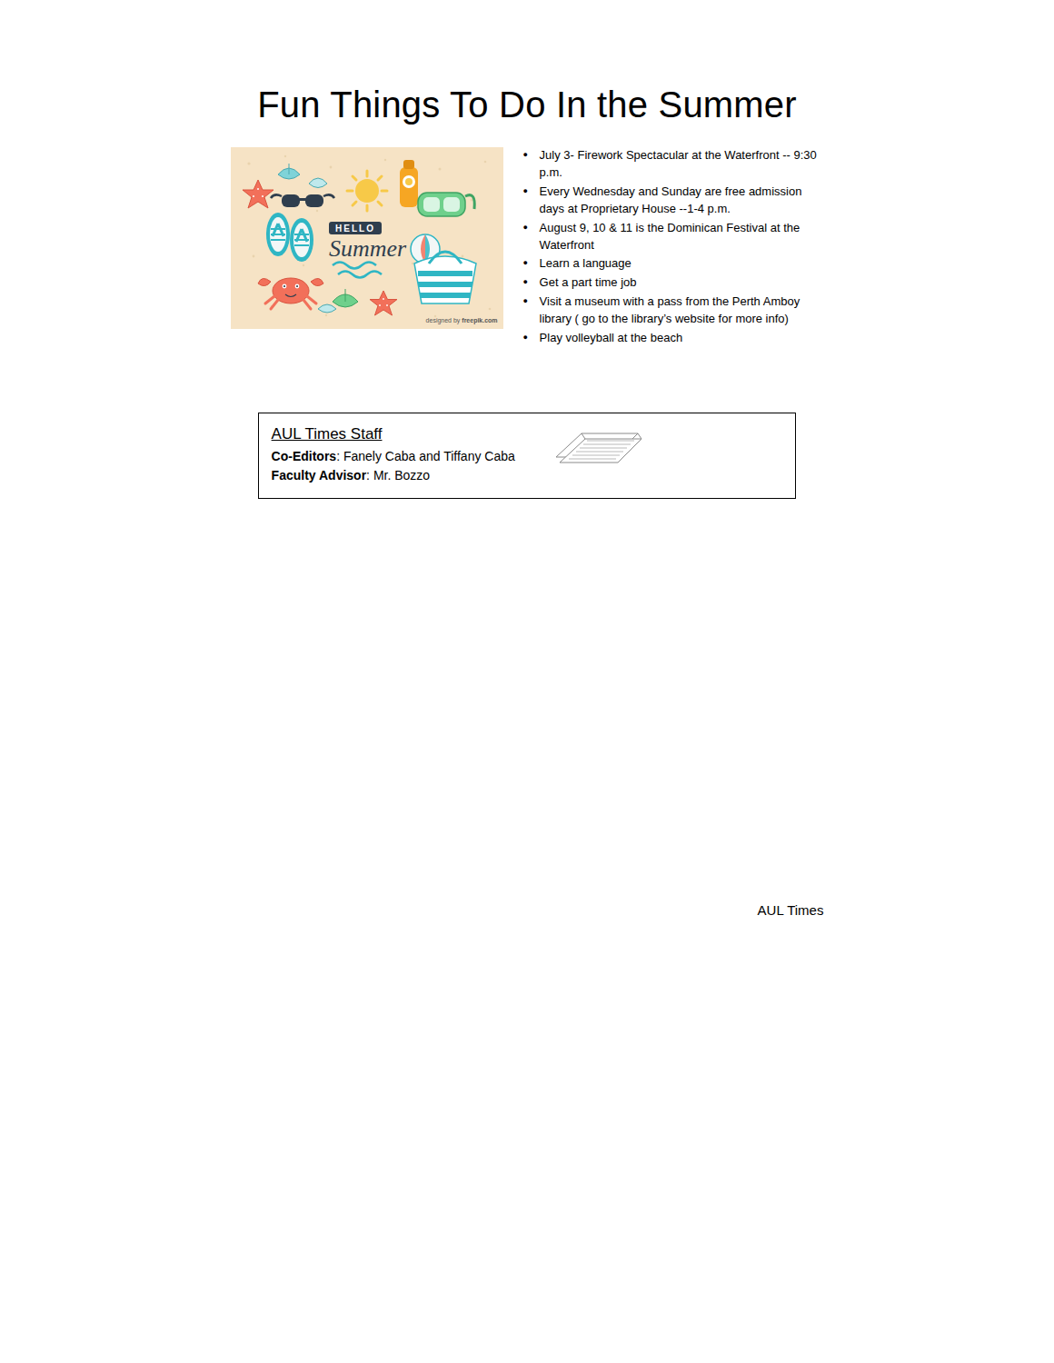Fun Things To Do In the Summer
HELLO Summer
designed by freepik.com
July 3- Firework Spectacular at the Waterfront -- 9:30 p.m.
Every Wednesday and Sunday are free admission days at Proprietary House --1-4 p.m.
August 9, 10 & 11 is the Dominican Festival at the Waterfront
Learn a language
Get a part time job
Visit a museum with a pass from the Perth Amboy library ( go to the library’s website for more info)
Play volleyball at the beach
AUL Times Staff
Co-Editors: Fanely Caba and Tiffany Caba
Faculty Advisor: Mr. Bozzo
AUL Times